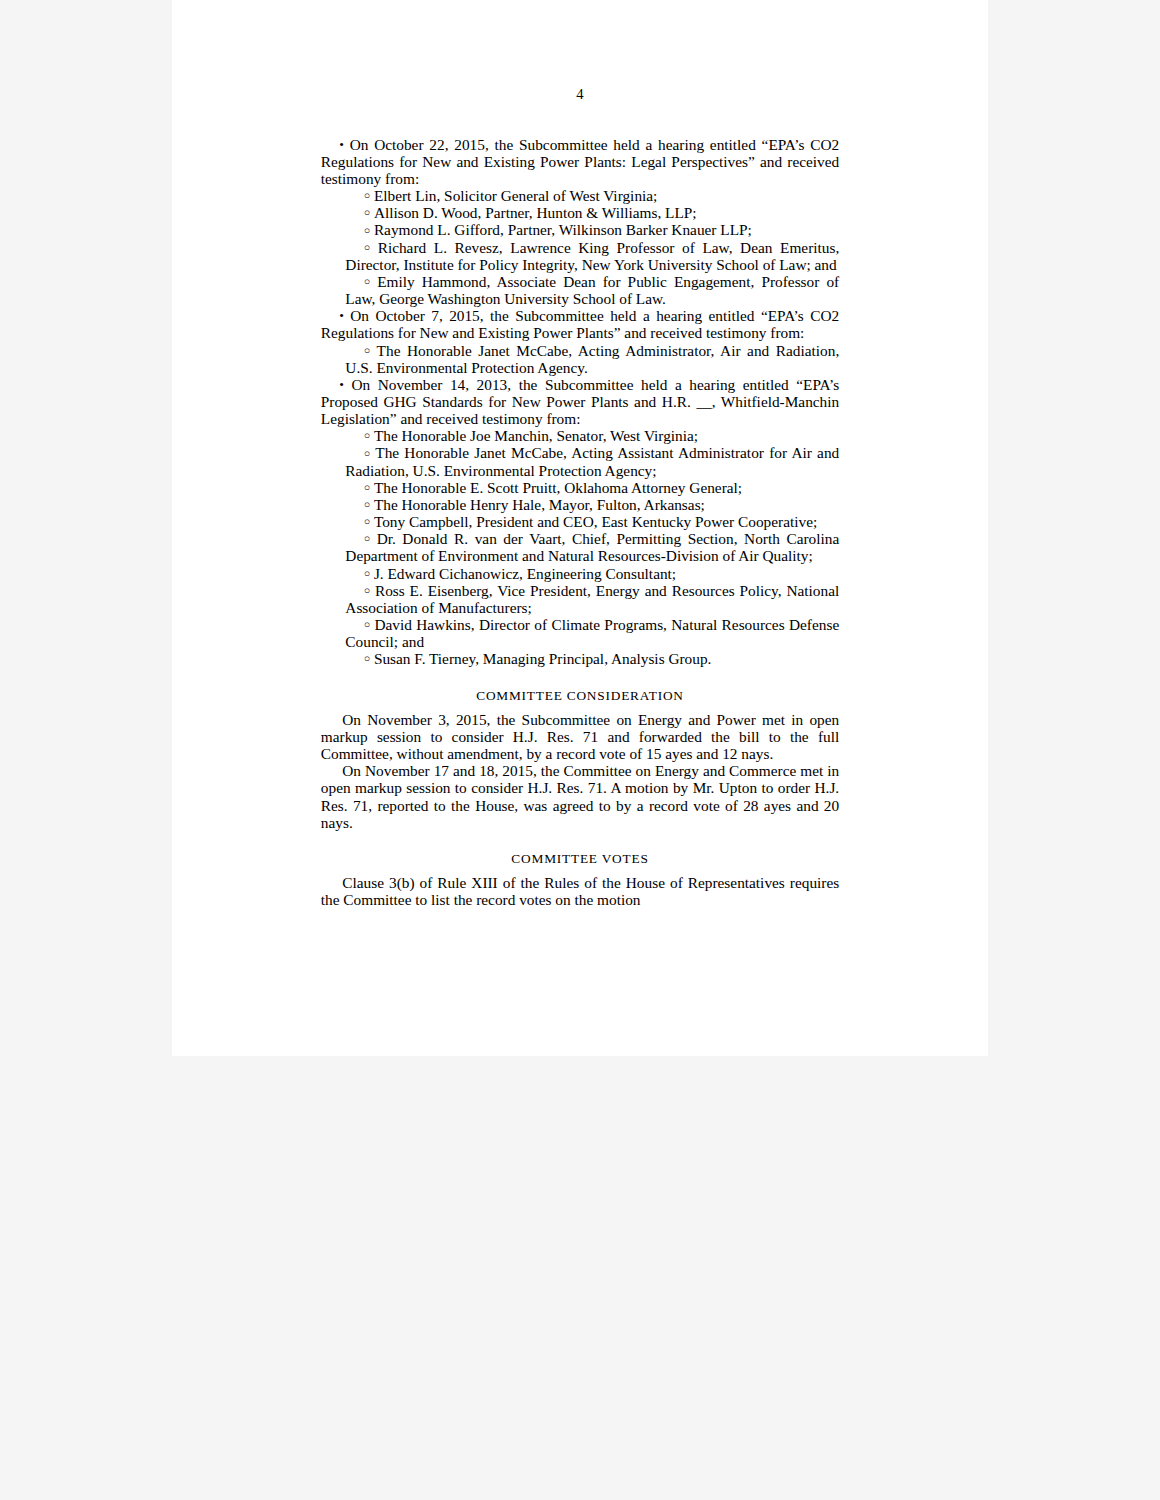4
• On October 22, 2015, the Subcommittee held a hearing entitled “EPA’s CO2 Regulations for New and Existing Power Plants: Legal Perspectives” and received testimony from:
○Elbert Lin, Solicitor General of West Virginia;
○Allison D. Wood, Partner, Hunton & Williams, LLP;
○Raymond L. Gifford, Partner, Wilkinson Barker Knauer LLP;
○Richard L. Revesz, Lawrence King Professor of Law, Dean Emeritus, Director, Institute for Policy Integrity, New York University School of Law; and
○Emily Hammond, Associate Dean for Public Engagement, Professor of Law, George Washington University School of Law.
• On October 7, 2015, the Subcommittee held a hearing entitled “EPA’s CO2 Regulations for New and Existing Power Plants” and received testimony from:
○The Honorable Janet McCabe, Acting Administrator, Air and Radiation, U.S. Environmental Protection Agency.
• On November 14, 2013, the Subcommittee held a hearing entitled “EPA’s Proposed GHG Standards for New Power Plants and H.R. __, Whitfield-Manchin Legislation” and received testimony from:
○The Honorable Joe Manchin, Senator, West Virginia;
○The Honorable Janet McCabe, Acting Assistant Administrator for Air and Radiation, U.S. Environmental Protection Agency;
○The Honorable E. Scott Pruitt, Oklahoma Attorney General;
○The Honorable Henry Hale, Mayor, Fulton, Arkansas;
○Tony Campbell, President and CEO, East Kentucky Power Cooperative;
○Dr. Donald R. van der Vaart, Chief, Permitting Section, North Carolina Department of Environment and Natural Resources-Division of Air Quality;
○J. Edward Cichanowicz, Engineering Consultant;
○Ross E. Eisenberg, Vice President, Energy and Resources Policy, National Association of Manufacturers;
○David Hawkins, Director of Climate Programs, Natural Resources Defense Council; and
○Susan F. Tierney, Managing Principal, Analysis Group.
Committee Consideration
On November 3, 2015, the Subcommittee on Energy and Power met in open markup session to consider H.J. Res. 71 and forwarded the bill to the full Committee, without amendment, by a record vote of 15 ayes and 12 nays.
On November 17 and 18, 2015, the Committee on Energy and Commerce met in open markup session to consider H.J. Res. 71. A motion by Mr. Upton to order H.J. Res. 71, reported to the House, was agreed to by a record vote of 28 ayes and 20 nays.
Committee Votes
Clause 3(b) of Rule XIII of the Rules of the House of Representatives requires the Committee to list the record votes on the motion